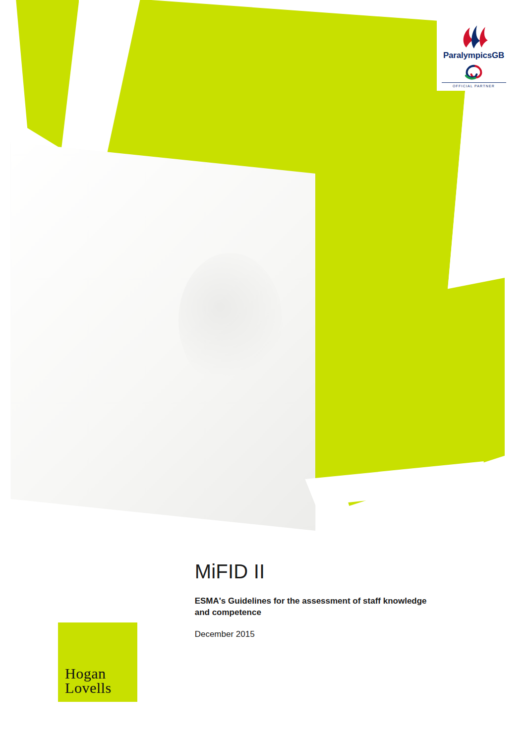ParalympicsGB
OFFICIAL PARTNER
MiFID II
ESMA's Guidelines for the assessment of staff knowledge and competence
December 2015
Hogan
Lovells